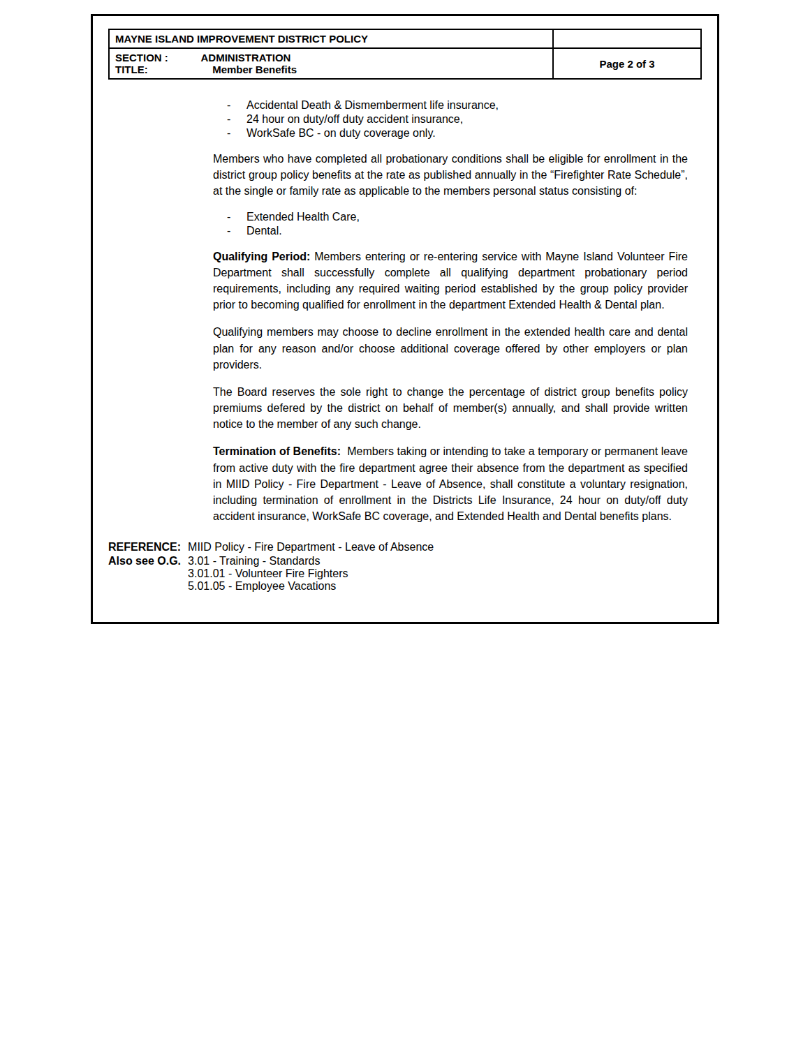| MAYNE ISLAND IMPROVEMENT DISTRICT POLICY | |
| SECTION : ADMINISTRATION TITLE: Member Benefits | Page 2 of 3 |
Accidental Death & Dismemberment life insurance,
24 hour on duty/off duty accident insurance,
WorkSafe BC - on duty coverage only.
Members who have completed all probationary conditions shall be eligible for enrollment in the district group policy benefits at the rate as published annually in the “Firefighter Rate Schedule”, at the single or family rate as applicable to the members personal status consisting of:
Extended Health Care,
Dental.
Qualifying Period: Members entering or re-entering service with Mayne Island Volunteer Fire Department shall successfully complete all qualifying department probationary period requirements, including any required waiting period established by the group policy provider prior to becoming qualified for enrollment in the department Extended Health & Dental plan.
Qualifying members may choose to decline enrollment in the extended health care and dental plan for any reason and/or choose additional coverage offered by other employers or plan providers.
The Board reserves the sole right to change the percentage of district group benefits policy premiums defered by the district on behalf of member(s) annually, and shall provide written notice to the member of any such change.
Termination of Benefits: Members taking or intending to take a temporary or permanent leave from active duty with the fire department agree their absence from the department as specified in MIID Policy - Fire Department - Leave of Absence, shall constitute a voluntary resignation, including termination of enrollment in the Districts Life Insurance, 24 hour on duty/off duty accident insurance, WorkSafe BC coverage, and Extended Health and Dental benefits plans.
| REFERENCE: | MIID Policy - Fire Department - Leave of Absence |
| Also see O.G. | 3.01 - Training - Standards 3.01.01 - Volunteer Fire Fighters 5.01.05 - Employee Vacations |